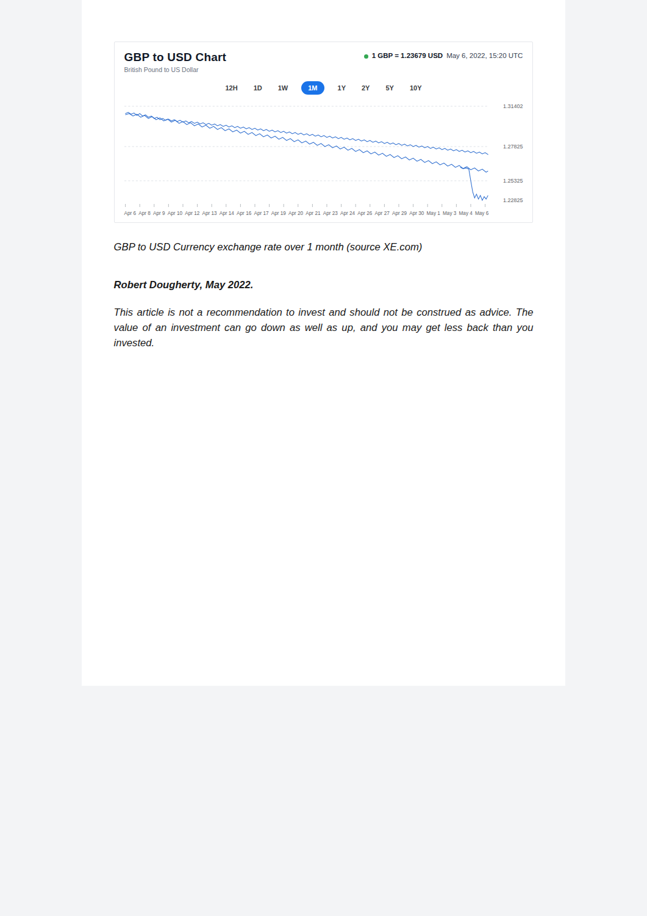GBP to USD Chart
British Pound to US Dollar
1 GBP = 1.23679 USD May 6, 2022, 15:20 UTC
12H 1D 1W 1M 1Y 2Y 5Y 10Y
1.31402 1.27825 1.25325 1.22825
Apr 6 Apr 8 Apr 9 Apr 10 Apr 12 Apr 13 Apr 14 Apr 16 Apr 17 Apr 19 Apr 20 Apr 21 Apr 23 Apr 24 Apr 26 Apr 27 Apr 29 Apr 30 May 1 May 3 May 4 May 6
GBP to USD Currency exchange rate over 1 month (source XE.com)
Robert Dougherty, May 2022.
This article is not a recommendation to invest and should not be construed as advice. The value of an investment can go down as well as up, and you may get less back than you invested.